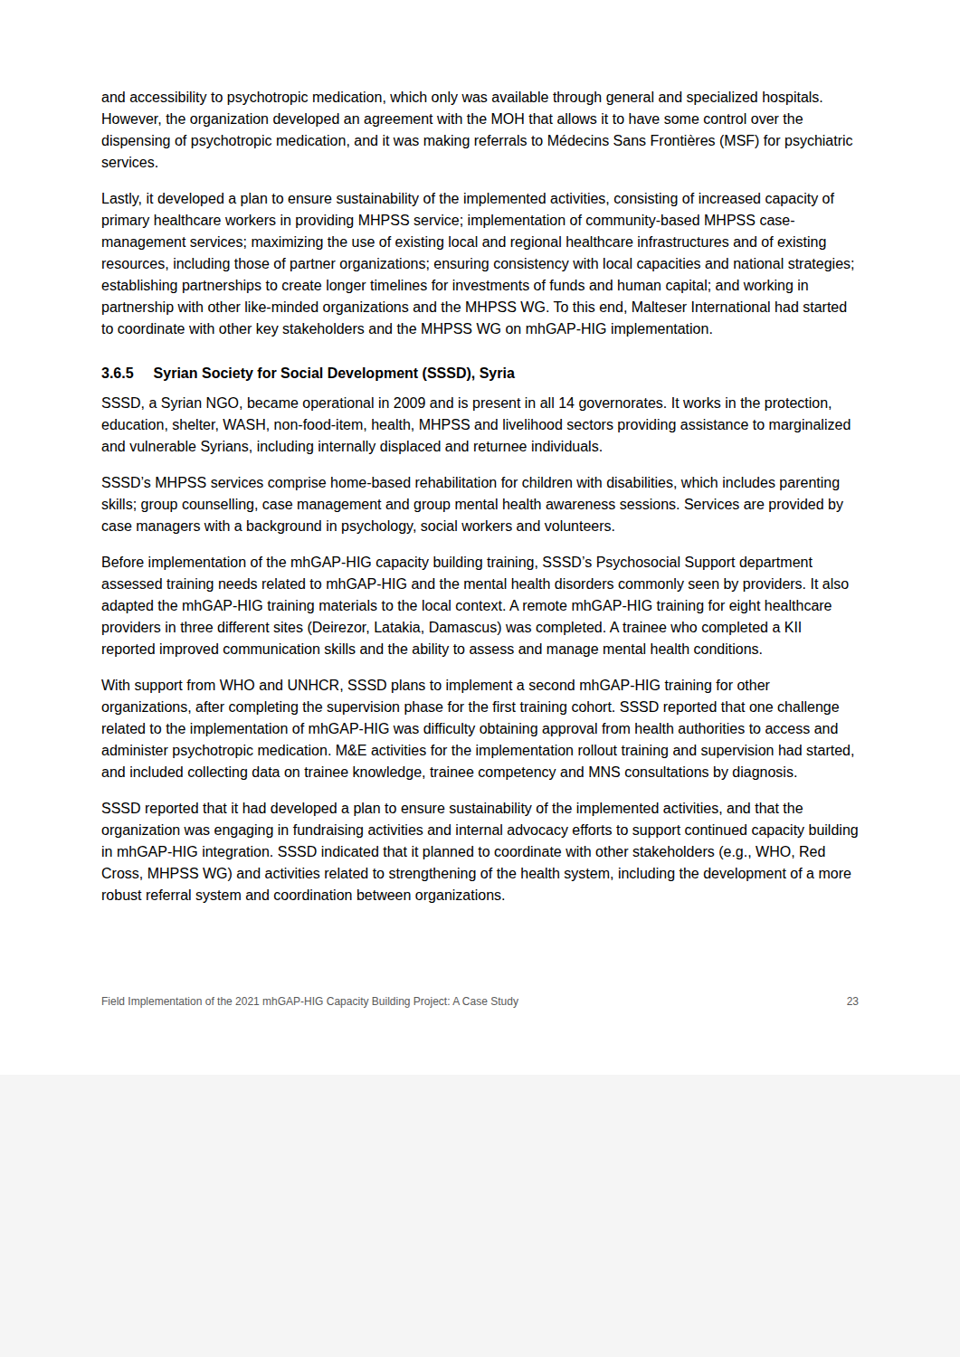and accessibility to psychotropic medication, which only was available through general and specialized hospitals. However, the organization developed an agreement with the MOH that allows it to have some control over the dispensing of psychotropic medication, and it was making referrals to Médecins Sans Frontières (MSF) for psychiatric services.
Lastly, it developed a plan to ensure sustainability of the implemented activities, consisting of increased capacity of primary healthcare workers in providing MHPSS service; implementation of community-based MHPSS case-management services; maximizing the use of existing local and regional healthcare infrastructures and of existing resources, including those of partner organizations; ensuring consistency with local capacities and national strategies; establishing partnerships to create longer timelines for investments of funds and human capital; and working in partnership with other like-minded organizations and the MHPSS WG. To this end, Malteser International had started to coordinate with other key stakeholders and the MHPSS WG on mhGAP-HIG implementation.
3.6.5 Syrian Society for Social Development (SSSD), Syria
SSSD, a Syrian NGO, became operational in 2009 and is present in all 14 governorates. It works in the protection, education, shelter, WASH, non-food-item, health, MHPSS and livelihood sectors providing assistance to marginalized and vulnerable Syrians, including internally displaced and returnee individuals.
SSSD’s MHPSS services comprise home-based rehabilitation for children with disabilities, which includes parenting skills; group counselling, case management and group mental health awareness sessions. Services are provided by case managers with a background in psychology, social workers and volunteers.
Before implementation of the mhGAP-HIG capacity building training, SSSD’s Psychosocial Support department assessed training needs related to mhGAP-HIG and the mental health disorders commonly seen by providers. It also adapted the mhGAP-HIG training materials to the local context. A remote mhGAP-HIG training for eight healthcare providers in three different sites (Deirezor, Latakia, Damascus) was completed. A trainee who completed a KII reported improved communication skills and the ability to assess and manage mental health conditions.
With support from WHO and UNHCR, SSSD plans to implement a second mhGAP-HIG training for other organizations, after completing the supervision phase for the first training cohort. SSSD reported that one challenge related to the implementation of mhGAP-HIG was difficulty obtaining approval from health authorities to access and administer psychotropic medication. M&E activities for the implementation rollout training and supervision had started, and included collecting data on trainee knowledge, trainee competency and MNS consultations by diagnosis.
SSSD reported that it had developed a plan to ensure sustainability of the implemented activities, and that the organization was engaging in fundraising activities and internal advocacy efforts to support continued capacity building in mhGAP-HIG integration. SSSD indicated that it planned to coordinate with other stakeholders (e.g., WHO, Red Cross, MHPSS WG) and activities related to strengthening of the health system, including the development of a more robust referral system and coordination between organizations.
Field Implementation of the 2021 mhGAP-HIG Capacity Building Project: A Case Study 23